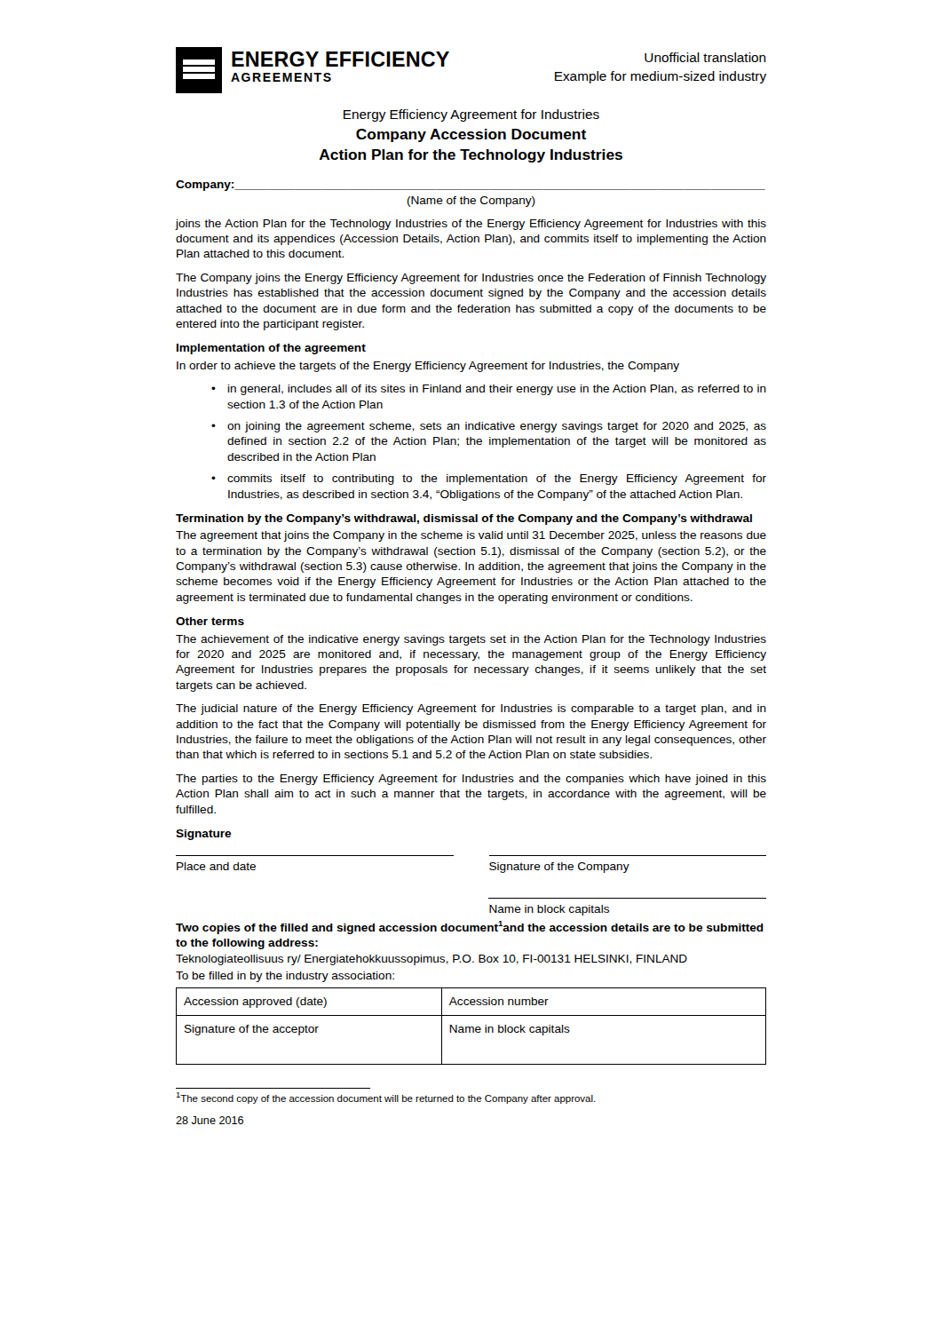ENERGY EFFICIENCY
AGREEMENTS
Unofficial translation
Example for medium-sized industry
Energy Efficiency Agreement for Industries
Company Accession Document
Action Plan for the Technology Industries
Company:_______________________________________________________________________________
(Name of the Company)
joins the Action Plan for the Technology Industries of the Energy Efficiency Agreement for Industries with this document and its appendices (Accession Details, Action Plan), and commits itself to implementing the Action Plan attached to this document.
The Company joins the Energy Efficiency Agreement for Industries once the Federation of Finnish Technology Industries has established that the accession document signed by the Company and the accession details attached to the document are in due form and the federation has submitted a copy of the documents to be entered into the participant register.
Implementation of the agreement
In order to achieve the targets of the Energy Efficiency Agreement for Industries, the Company
in general, includes all of its sites in Finland and their energy use in the Action Plan, as referred to in section 1.3 of the Action Plan
on joining the agreement scheme, sets an indicative energy savings target for 2020 and 2025, as defined in section 2.2 of the Action Plan; the implementation of the target will be monitored as described in the Action Plan
commits itself to contributing to the implementation of the Energy Efficiency Agreement for Industries, as described in section 3.4, “Obligations of the Company” of the attached Action Plan.
Termination by the Company’s withdrawal, dismissal of the Company and the Company’s withdrawal
The agreement that joins the Company in the scheme is valid until 31 December 2025, unless the reasons due to a termination by the Company’s withdrawal (section 5.1), dismissal of the Company (section 5.2), or the Company’s withdrawal (section 5.3) cause otherwise. In addition, the agreement that joins the Company in the scheme becomes void if the Energy Efficiency Agreement for Industries or the Action Plan attached to the agreement is terminated due to fundamental changes in the operating environment or conditions.
Other terms
The achievement of the indicative energy savings targets set in the Action Plan for the Technology Industries for 2020 and 2025 are monitored and, if necessary, the management group of the Energy Efficiency Agreement for Industries prepares the proposals for necessary changes, if it seems unlikely that the set targets can be achieved.
The judicial nature of the Energy Efficiency Agreement for Industries is comparable to a target plan, and in addition to the fact that the Company will potentially be dismissed from the Energy Efficiency Agreement for Industries, the failure to meet the obligations of the Action Plan will not result in any legal consequences, other than that which is referred to in sections 5.1 and 5.2 of the Action Plan on state subsidies.
The parties to the Energy Efficiency Agreement for Industries and the companies which have joined in this Action Plan shall aim to act in such a manner that the targets, in accordance with the agreement, will be fulfilled.
Signature
Place and date
Signature of the Company
Name in block capitals
Two copies of the filled and signed accession document1and the accession details are to be submitted to the following address:
Teknologiateollisuus ry/ Energiatehokkuussopimus, P.O. Box 10, FI-00131 HELSINKI, FINLAND
To be filled in by the industry association:
| Accession approved (date) | Accession number |
| Signature of the acceptor | Name in block capitals |
1The second copy of the accession document will be returned to the Company after approval.
28 June 2016